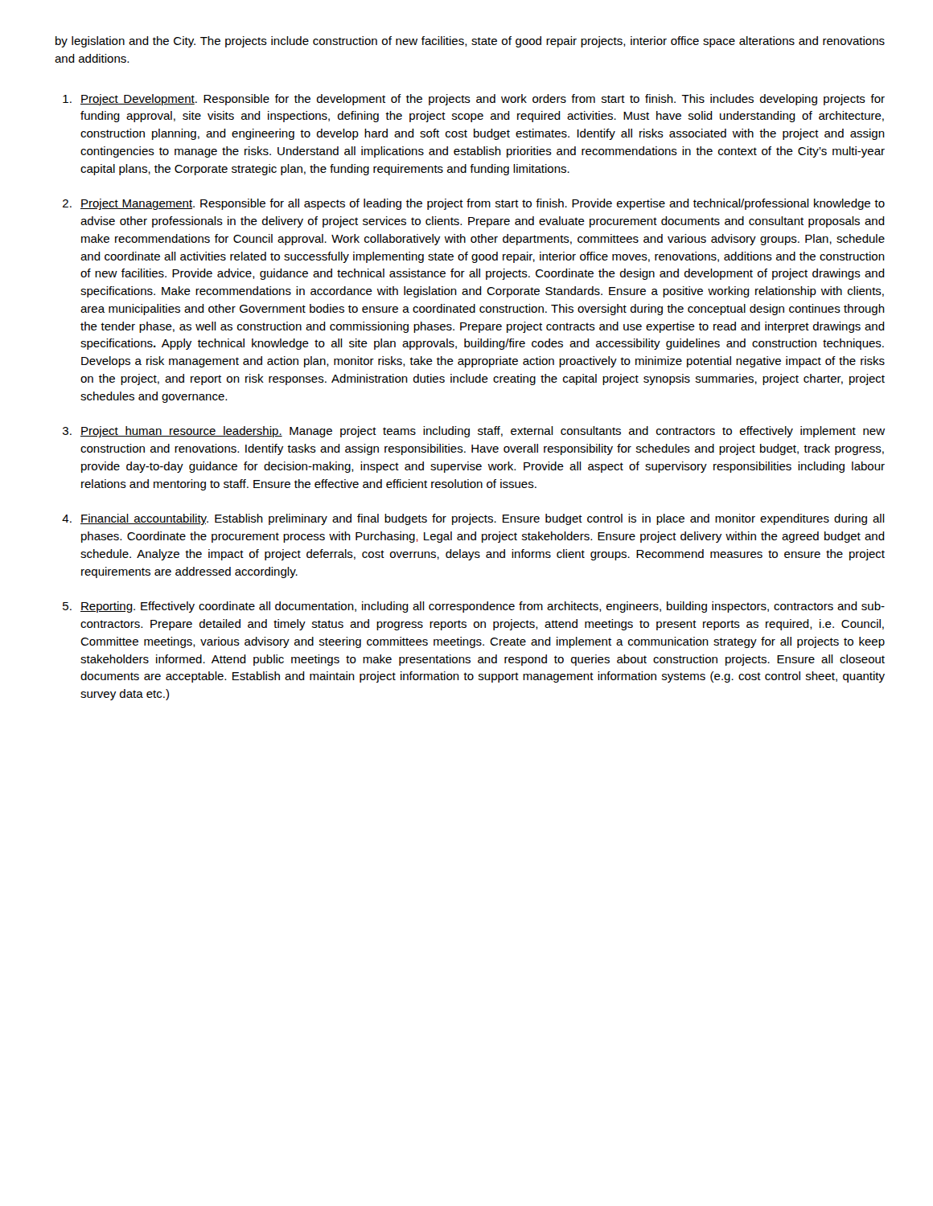by legislation and the City. The projects include construction of new facilities, state of good repair projects, interior office space alterations and renovations and additions.
Project Development. Responsible for the development of the projects and work orders from start to finish. This includes developing projects for funding approval, site visits and inspections, defining the project scope and required activities. Must have solid understanding of architecture, construction planning, and engineering to develop hard and soft cost budget estimates. Identify all risks associated with the project and assign contingencies to manage the risks. Understand all implications and establish priorities and recommendations in the context of the City’s multi-year capital plans, the Corporate strategic plan, the funding requirements and funding limitations.
Project Management. Responsible for all aspects of leading the project from start to finish. Provide expertise and technical/professional knowledge to advise other professionals in the delivery of project services to clients. Prepare and evaluate procurement documents and consultant proposals and make recommendations for Council approval. Work collaboratively with other departments, committees and various advisory groups. Plan, schedule and coordinate all activities related to successfully implementing state of good repair, interior office moves, renovations, additions and the construction of new facilities. Provide advice, guidance and technical assistance for all projects. Coordinate the design and development of project drawings and specifications. Make recommendations in accordance with legislation and Corporate Standards. Ensure a positive working relationship with clients, area municipalities and other Government bodies to ensure a coordinated construction. This oversight during the conceptual design continues through the tender phase, as well as construction and commissioning phases. Prepare project contracts and use expertise to read and interpret drawings and specifications. Apply technical knowledge to all site plan approvals, building/fire codes and accessibility guidelines and construction techniques. Develops a risk management and action plan, monitor risks, take the appropriate action proactively to minimize potential negative impact of the risks on the project, and report on risk responses. Administration duties include creating the capital project synopsis summaries, project charter, project schedules and governance.
Project human resource leadership. Manage project teams including staff, external consultants and contractors to effectively implement new construction and renovations. Identify tasks and assign responsibilities. Have overall responsibility for schedules and project budget, track progress, provide day-to-day guidance for decision-making, inspect and supervise work. Provide all aspect of supervisory responsibilities including labour relations and mentoring to staff. Ensure the effective and efficient resolution of issues.
Financial accountability. Establish preliminary and final budgets for projects. Ensure budget control is in place and monitor expenditures during all phases. Coordinate the procurement process with Purchasing, Legal and project stakeholders. Ensure project delivery within the agreed budget and schedule. Analyze the impact of project deferrals, cost overruns, delays and informs client groups. Recommend measures to ensure the project requirements are addressed accordingly.
Reporting. Effectively coordinate all documentation, including all correspondence from architects, engineers, building inspectors, contractors and sub-contractors. Prepare detailed and timely status and progress reports on projects, attend meetings to present reports as required, i.e. Council, Committee meetings, various advisory and steering committees meetings. Create and implement a communication strategy for all projects to keep stakeholders informed. Attend public meetings to make presentations and respond to queries about construction projects. Ensure all closeout documents are acceptable. Establish and maintain project information to support management information systems (e.g. cost control sheet, quantity survey data etc.)